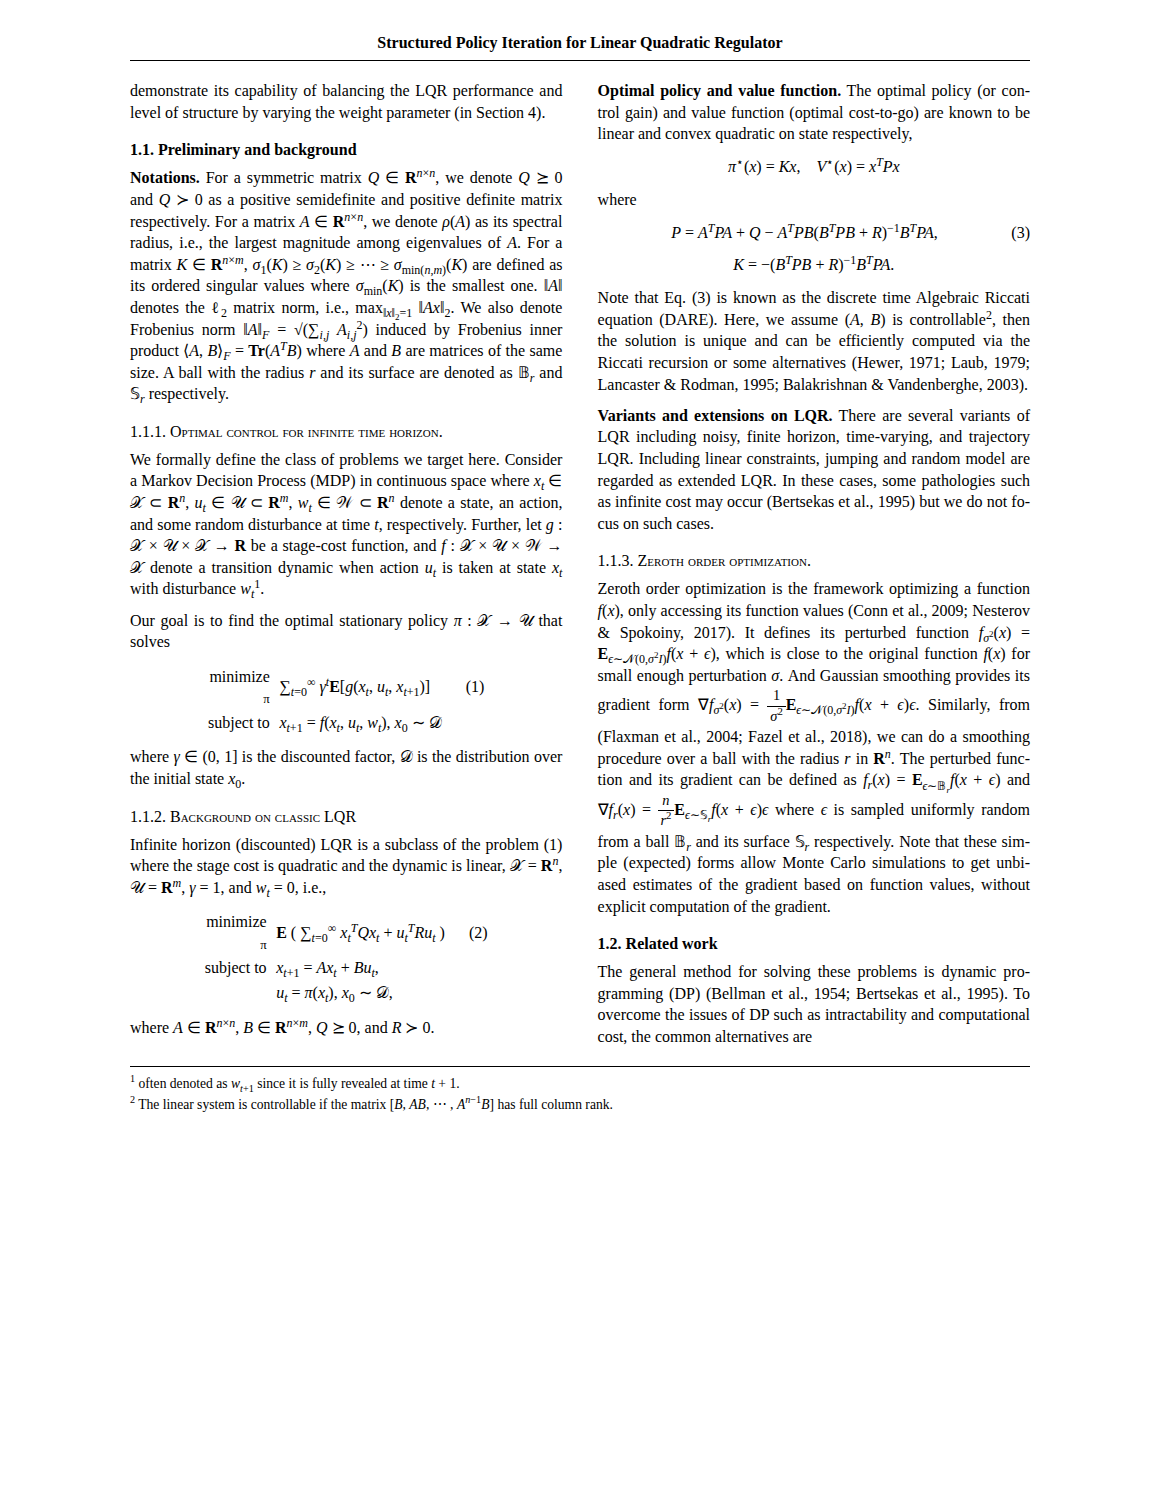Structured Policy Iteration for Linear Quadratic Regulator
demonstrate its capability of balancing the LQR performance and level of structure by varying the weight parameter (in Section 4).
1.1. Preliminary and background
Notations. For a symmetric matrix Q ∈ Rn×n, we denote Q ⪰ 0 and Q ≻ 0 as a positive semidefinite and positive definite matrix respectively. For a matrix A ∈ Rn×n, we denote ρ(A) as its spectral radius, i.e., the largest magnitude among eigenvalues of A. For a matrix K ∈ Rn×m, σ1(K) ≥ σ2(K) ≥ ⋯ ≥ σmin(n,m)(K) are defined as its ordered singular values where σmin(K) is the smallest one. ‖A‖ denotes the ℓ2 matrix norm, i.e., max‖x‖2=1 ‖Ax‖2. We also denote Frobenius norm ‖A‖F = √(∑i,j Ai,j2) induced by Frobenius inner product ⟨A, B⟩F = Tr(ATB) where A and B are matrices of the same size. A ball with the radius r and its surface are denoted as 𝔹r and 𝕊r respectively.
1.1.1. Optimal control for infinite time horizon.
We formally define the class of problems we target here. Consider a Markov Decision Process (MDP) in continuous space where xt ∈ 𝒳 ⊂ Rn, ut ∈ 𝒰 ⊂ Rm, wt ∈ 𝒲 ⊂ Rn denote a state, an action, and some random disturbance at time t, respectively. Further, let g : 𝒳 × 𝒰 × 𝒳 → R be a stage-cost function, and f : 𝒳 × 𝒰 × 𝒲 → 𝒳 denote a transition dynamic when action ut is taken at state xt with disturbance wt1.
Our goal is to find the optimal stationary policy π : 𝒳 → 𝒰 that solves
| minimize π | ∑ t =0 ∞ γ t E [ g ( x t , u t , x t +1 )] | (1) |
| subject to | x t +1 = f ( x t , u t , w t ), x 0 ∼ 𝒟 | |
where γ ∈ (0, 1] is the discounted factor, 𝒟 is the distribution over the initial state x0.
1.1.2. Background on classic LQR
Infinite horizon (discounted) LQR is a subclass of the problem (1) where the stage cost is quadratic and the dynamic is linear, 𝒳 = Rn, 𝒰 = Rm, γ = 1, and wt = 0, i.e.,
| minimize π | E ( ∑ t =0 ∞ x t T Qx t + u t T Ru t ) | (2) |
| subject to | x t +1 = Ax t + Bu t , | |
| | u t = π ( x t ), x 0 ∼ 𝒟, | |
where A ∈ Rn×n, B ∈ Rn×m, Q ⪰ 0, and R ≻ 0.
Optimal policy and value function. The optimal policy (or control gain) and value function (optimal cost-to-go) are known to be linear and convex quadratic on state respectively,
π⋆(x) = Kx, V⋆(x) = xTPx
where
(3) P = ATPA + Q − ATPB(BTPB + R)−1BTPA,
K = −(BTPB + R)−1BTPA.
Note that Eq. (3) is known as the discrete time Algebraic Riccati equation (DARE). Here, we assume (A, B) is controllable2, then the solution is unique and can be efficiently computed via the Riccati recursion or some alternatives (Hewer, 1971; Laub, 1979; Lancaster & Rodman, 1995; Balakrishnan & Vandenberghe, 2003).
Variants and extensions on LQR. There are several variants of LQR including noisy, finite horizon, time-varying, and trajectory LQR. Including linear constraints, jumping and random model are regarded as extended LQR. In these cases, some pathologies such as infinite cost may occur (Bertsekas et al., 1995) but we do not focus on such cases.
1.1.3. Zeroth order optimization.
Zeroth order optimization is the framework optimizing a function f(x), only accessing its function values (Conn et al., 2009; Nesterov & Spokoiny, 2017). It defines its perturbed function fσ2(x) = Eϵ∼𝒩(0,σ2I)f(x + ϵ), which is close to the original function f(x) for small enough perturbation σ. And Gaussian smoothing provides its gradient form ∇fσ2(x) = 1 σ2 Eϵ∼𝒩(0,σ2I)f(x + ϵ)ϵ. Similarly, from (Flaxman et al., 2004; Fazel et al., 2018), we can do a smoothing procedure over a ball with the radius r in Rn. The perturbed function and its gradient can be defined as fr(x) = Eϵ∼𝔹rf(x + ϵ) and ∇fr(x) = nr2 Eϵ∼𝕊rf(x + ϵ)ϵ where ϵ is sampled uniformly random from a ball 𝔹r and its surface 𝕊r respectively. Note that these simple (expected) forms allow Monte Carlo simulations to get unbiased estimates of the gradient based on function values, without explicit computation of the gradient.
1.2. Related work
The general method for solving these problems is dynamic programming (DP) (Bellman et al., 1954; Bertsekas et al., 1995). To overcome the issues of DP such as intractability and computational cost, the common alternatives are
1 often denoted as wt+1 since it is fully revealed at time t + 1.
2 The linear system is controllable if the matrix [B, AB, ⋯ , An−1B] has full column rank.